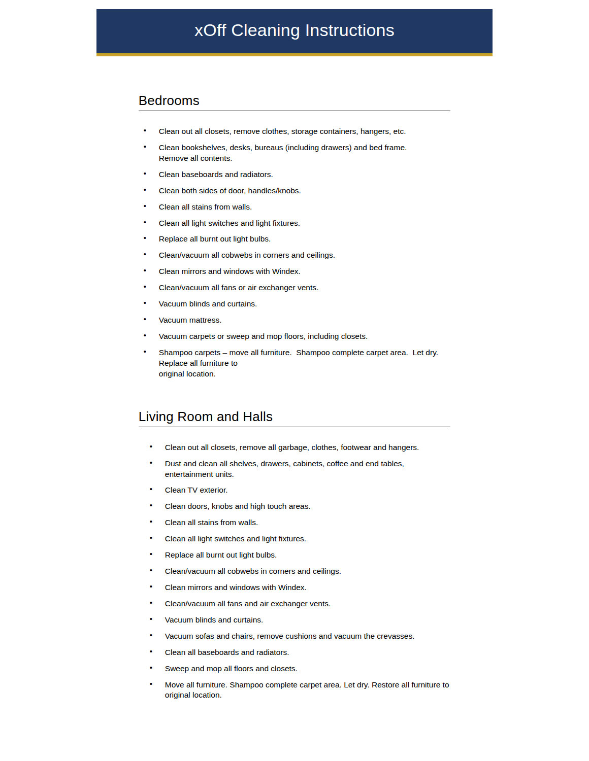xOff Cleaning Instructions
Bedrooms
Clean out all closets, remove clothes, storage containers, hangers, etc.
Clean bookshelves, desks, bureaus (including drawers) and bed frame.Remove all contents.
Clean baseboards and radiators.
Clean both sides of door, handles/knobs.
Clean all stains from walls.
Clean all light switches and light fixtures.
Replace all burnt out light bulbs.
Clean/vacuum all cobwebs in corners and ceilings.
Clean mirrors and windows with Windex.
Clean/vacuum all fans or air exchanger vents.
Vacuum blinds and curtains.
Vacuum mattress.
Vacuum carpets or sweep and mop floors, including closets.
Shampoo carpets – move all furniture. Shampoo complete carpet area. Let dry. Replace all furniture tooriginal location.
Living Room and Halls
Clean out all closets, remove all garbage, clothes, footwear and hangers.
Dust and clean all shelves, drawers, cabinets, coffee and end tables, entertainment units.
Clean TV exterior.
Clean doors, knobs and high touch areas.
Clean all stains from walls.
Clean all light switches and light fixtures.
Replace all burnt out light bulbs.
Clean/vacuum all cobwebs in corners and ceilings.
Clean mirrors and windows with Windex.
Clean/vacuum all fans and air exchanger vents.
Vacuum blinds and curtains.
Vacuum sofas and chairs, remove cushions and vacuum the crevasses.
Clean all baseboards and radiators.
Sweep and mop all floors and closets.
Move all furniture. Shampoo complete carpet area. Let dry. Restore all furniture tooriginal location.